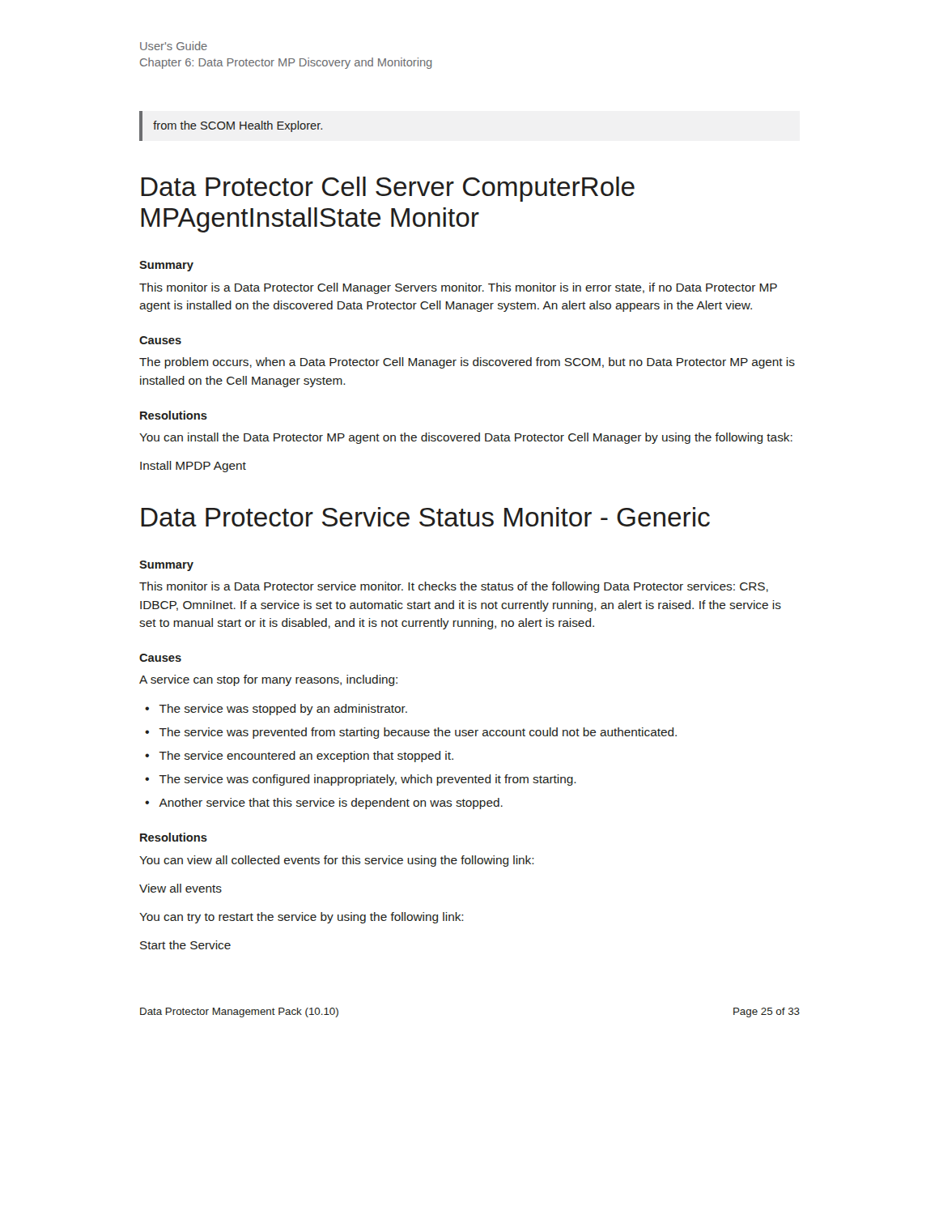User's Guide
Chapter 6: Data Protector MP Discovery and Monitoring
from the SCOM Health Explorer.
Data Protector Cell Server ComputerRole MPAgentInstallState Monitor
Summary
This monitor is a Data Protector Cell Manager Servers monitor. This monitor is in error state, if no Data Protector MP agent is installed on the discovered Data Protector Cell Manager system. An alert also appears in the Alert view.
Causes
The problem occurs, when a Data Protector Cell Manager is discovered from SCOM, but no Data Protector MP agent is installed on the Cell Manager system.
Resolutions
You can install the Data Protector MP agent on the discovered Data Protector Cell Manager by using the following task:
Install MPDP Agent
Data Protector Service Status Monitor - Generic
Summary
This monitor is a Data Protector service monitor. It checks the status of the following Data Protector services: CRS, IDBCP, OmniInet. If a service is set to automatic start and it is not currently running, an alert is raised. If the service is set to manual start or it is disabled, and it is not currently running, no alert is raised.
Causes
A service can stop for many reasons, including:
The service was stopped by an administrator.
The service was prevented from starting because the user account could not be authenticated.
The service encountered an exception that stopped it.
The service was configured inappropriately, which prevented it from starting.
Another service that this service is dependent on was stopped.
Resolutions
You can view all collected events for this service using the following link:
View all events
You can try to restart the service by using the following link:
Start the Service
Data Protector Management Pack (10.10) Page 25 of 33